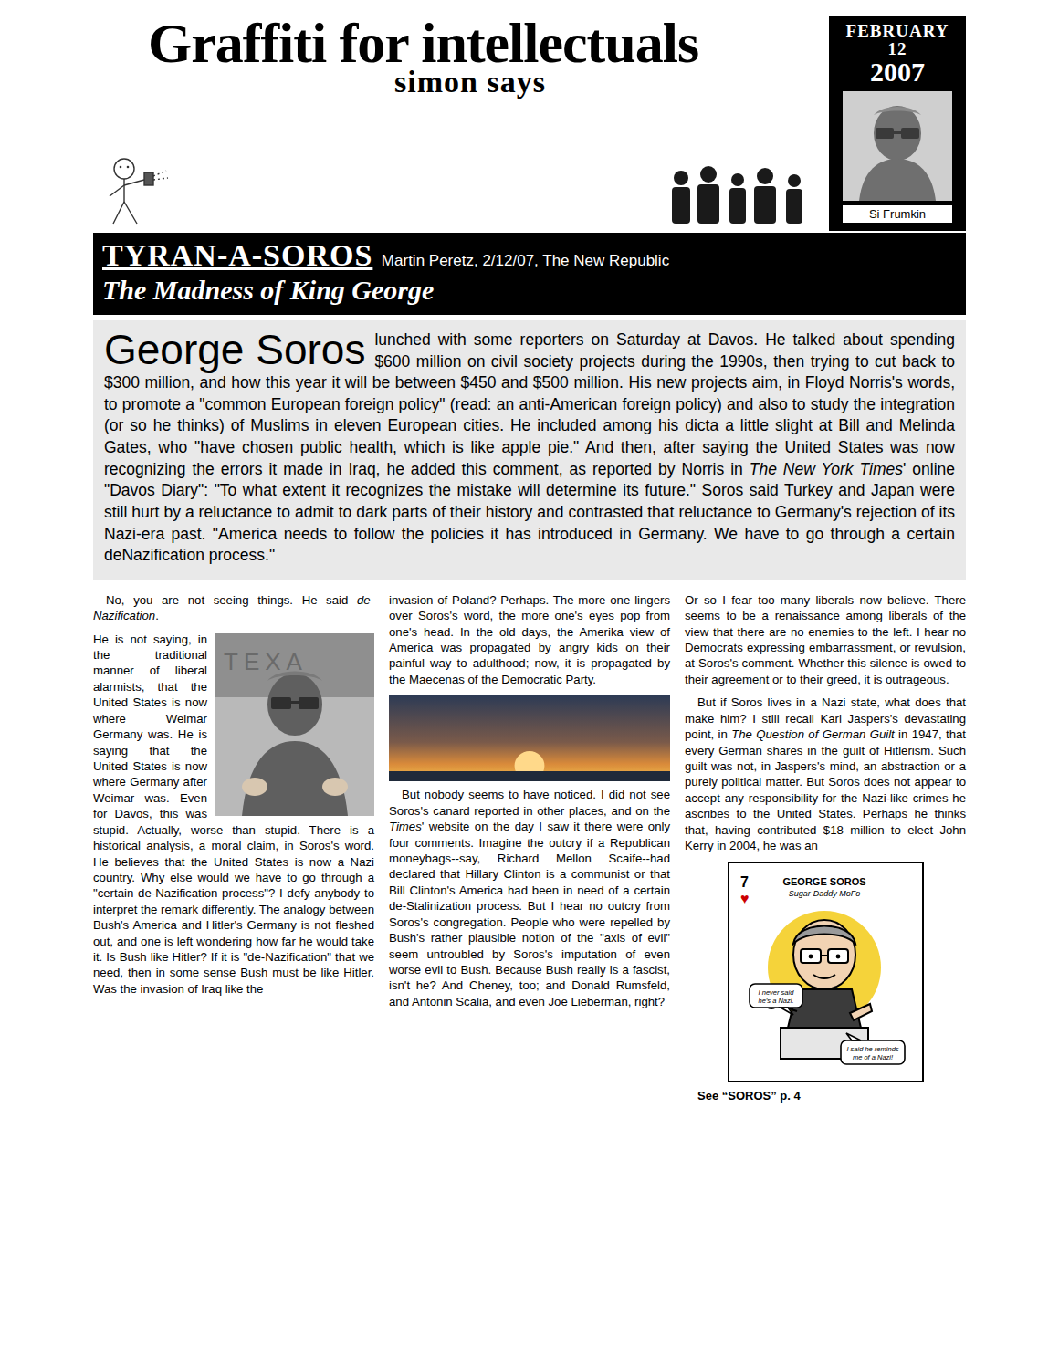Graffiti for intellectuals
simon says
FEBRUARY
12
2007
Si Frumkin
TYRAN-A-SOROS Martin Peretz, 2/12/07, The New Republic
The Madness of King George
George Soros lunched with some reporters on Saturday at Davos. He talked about spending $600 million on civil society projects during the 1990s, then trying to cut back to $300 million, and how this year it will be between $450 and $500 million. His new projects aim, in Floyd Norris's words, to promote a "common European foreign policy" (read: an anti-American foreign policy) and also to study the integration (or so he thinks) of Muslims in eleven European cities. He included among his dicta a little slight at Bill and Melinda Gates, who "have chosen public health, which is like apple pie." And then, after saying the United States was now recognizing the errors it made in Iraq, he added this comment, as reported by Norris in The New York Times' online "Davos Diary": "To what extent it recognizes the mistake will determine its future." Soros said Turkey and Japan were still hurt by a reluctance to admit to dark parts of their history and contrasted that reluctance to Germany's rejection of its Nazi-era past. "America needs to follow the policies it has introduced in Germany. We have to go through a certain deNazification process."
No, you are not seeing things. He said de-Nazification.
TEXA
He is not saying, in the traditional manner of liberal alarmists, that the United States is now where Weimar Germany was. He is saying that the United States is now where Germany after Weimar was. Even for Davos, this was stupid. Actually, worse than stupid. There is a historical analysis, a moral claim, in Soros's word. He believes that the United States is now a Nazi country. Why else would we have to go through a "certain de-Nazification process"? I defy anybody to interpret the remark differently. The analogy between Bush's America and Hitler's Germany is not fleshed out, and one is left wondering how far he would take it. Is Bush like Hitler? If it is "de-Nazification" that we need, then in some sense Bush must be like Hitler. Was the invasion of Iraq like the
invasion of Poland? Perhaps. The more one lingers over Soros's word, the more one's eyes pop from one's head. In the old days, the Amerika view of America was propagated by angry kids on their painful way to adulthood; now, it is propagated by the Maecenas of the Democratic Party.
But nobody seems to have noticed. I did not see Soros's canard reported in other places, and on the Times' website on the day I saw it there were only four comments. Imagine the outcry if a Republican moneybags--say, Richard Mellon Scaife--had declared that Hillary Clinton is a communist or that Bill Clinton's America had been in need of a certain de-Stalinization process. But I hear no outcry from Soros's congregation. People who were repelled by Bush's rather plausible notion of the "axis of evil" seem untroubled by Soros's imputation of even worse evil to Bush. Because Bush really is a fascist, isn't he? And Cheney, too; and Donald Rumsfeld, and Antonin Scalia, and even Joe Lieberman, right?
Or so I fear too many liberals now believe. There seems to be a renaissance among liberals of the view that there are no enemies to the left. I hear no Democrats expressing embarrassment, or revulsion, at Soros's comment. Whether this silence is owed to their agreement or to their greed, it is outrageous.
But if Soros lives in a Nazi state, what does that make him? I still recall Karl Jaspers's devastating point, in The Question of German Guilt in 1947, that every German shares in the guilt of Hitlerism. Such guilt was not, in Jaspers's mind, an abstraction or a purely political matter. But Soros does not appear to accept any responsibility for the Nazi-like crimes he ascribes to the United States. Perhaps he thinks that, having contributed $18 million to elect John Kerry in 2004, he was an
7 ♥ GEORGE SOROS Sugar-Daddy MoFo I never said he’s a Nazi. I said he reminds me of a Nazi!
See “SOROS” p. 4